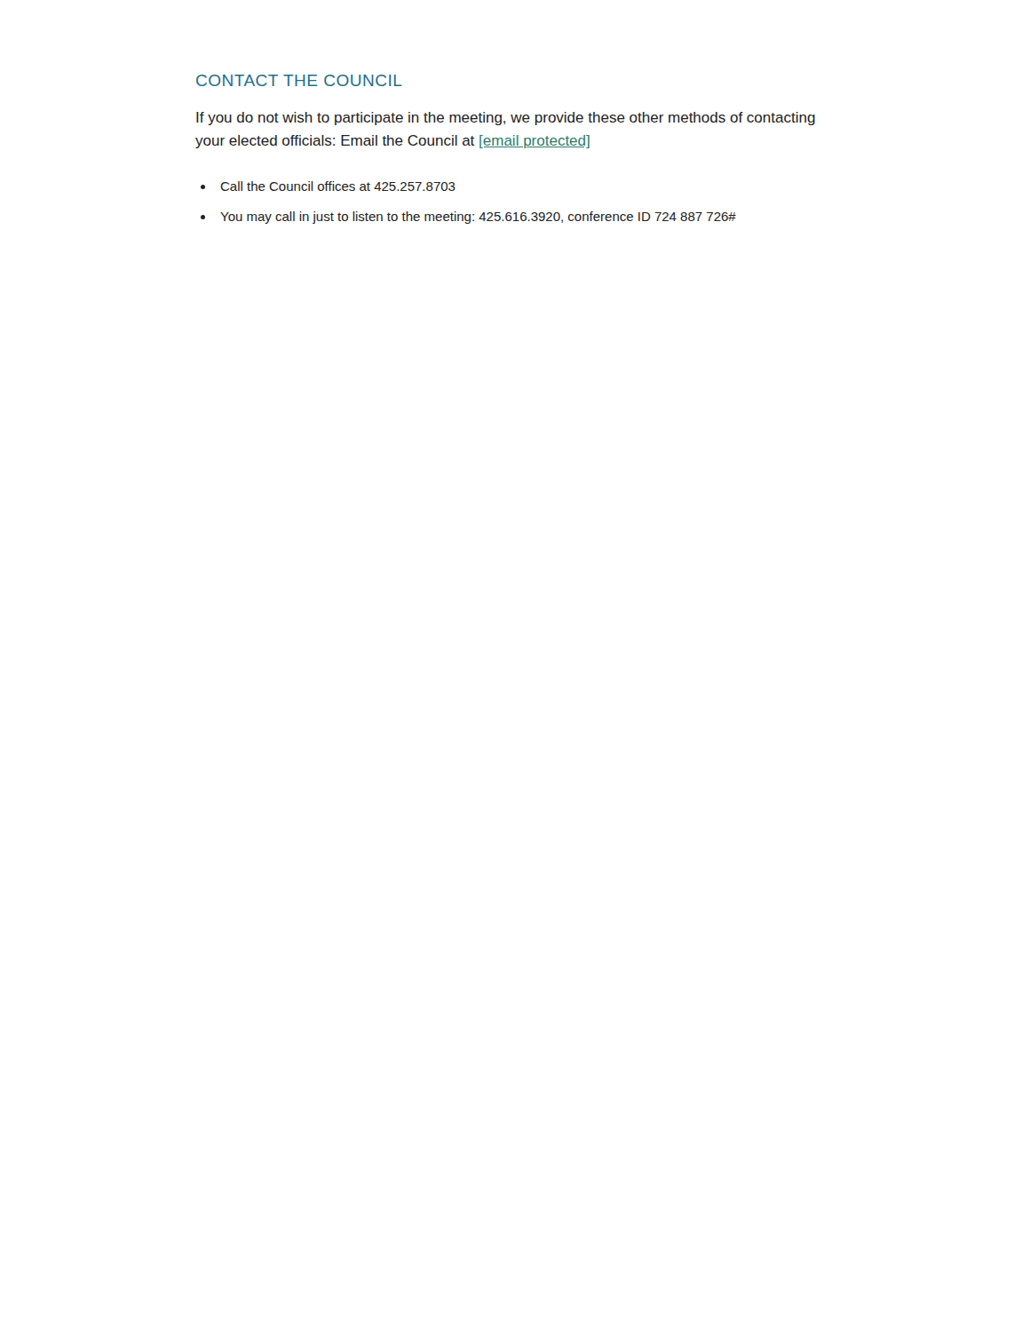CONTACT THE COUNCIL
If you do not wish to participate in the meeting, we provide these other methods of contacting your elected officials: Email the Council at [email protected]
Call the Council offices at 425.257.8703
You may call in just to listen to the meeting: 425.616.3920, conference ID 724 887 726#